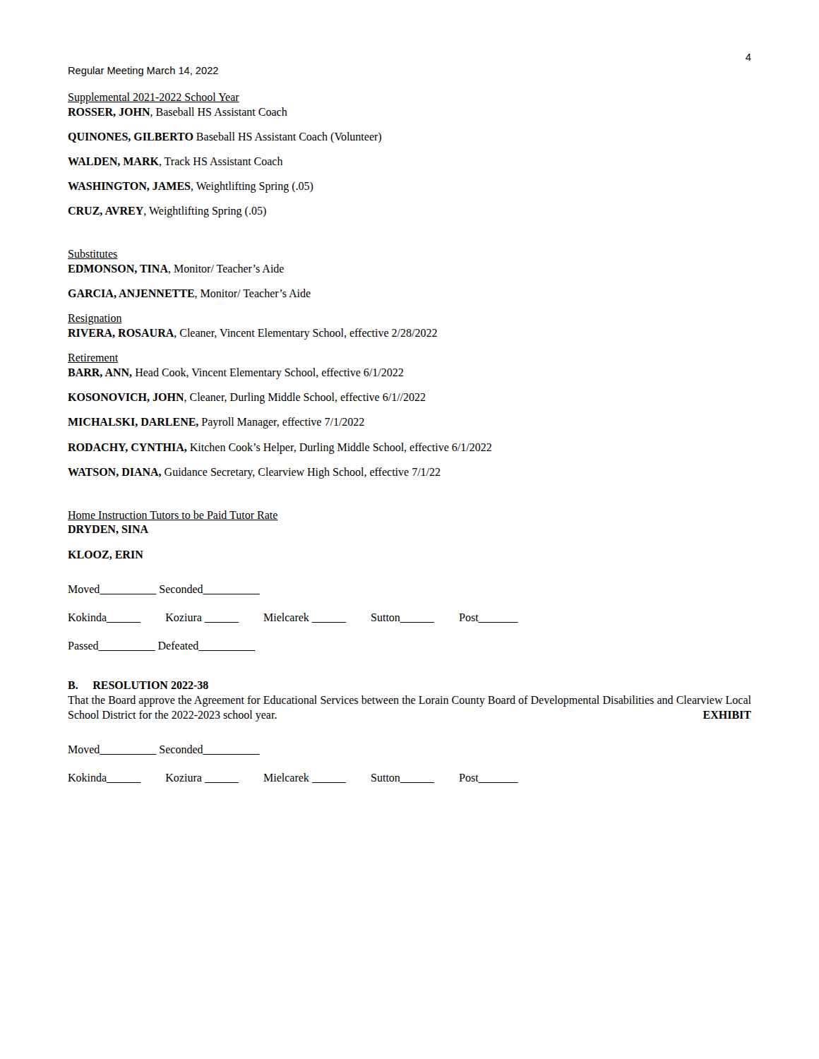4
Regular Meeting March 14, 2022
Supplemental 2021-2022 School Year
ROSSER, JOHN, Baseball HS Assistant Coach
QUINONES, GILBERTO Baseball HS Assistant Coach (Volunteer)
WALDEN, MARK, Track HS Assistant Coach
WASHINGTON, JAMES, Weightlifting Spring (.05)
CRUZ, AVREY, Weightlifting Spring (.05)
Substitutes
EDMONSON, TINA, Monitor/ Teacher’s Aide
GARCIA, ANJENNETTE, Monitor/ Teacher’s Aide
Resignation
RIVERA, ROSAURA, Cleaner, Vincent Elementary School, effective 2/28/2022
Retirement
BARR, ANN, Head Cook, Vincent Elementary School, effective 6/1/2022
KOSONOVICH, JOHN, Cleaner, Durling Middle School, effective 6/1//2022
MICHALSKI, DARLENE, Payroll Manager, effective 7/1/2022
RODACHY, CYNTHIA, Kitchen Cook’s Helper, Durling Middle School, effective 6/1/2022
WATSON, DIANA, Guidance Secretary, Clearview High School, effective 7/1/22
Home Instruction Tutors to be Paid Tutor Rate
DRYDEN, SINA
KLOOZ, ERIN
Moved__________ Seconded__________
Kokinda______ Koziura ______ Mielcarek ______ Sutton______ Post_______
Passed__________ Defeated__________
B. RESOLUTION 2022-38
That the Board approve the Agreement for Educational Services between the Lorain County Board of Developmental Disabilities and Clearview Local School District for the 2022-2023 school year. EXHIBIT
Moved__________ Seconded__________
Kokinda______ Koziura ______ Mielcarek ______ Sutton______ Post_______